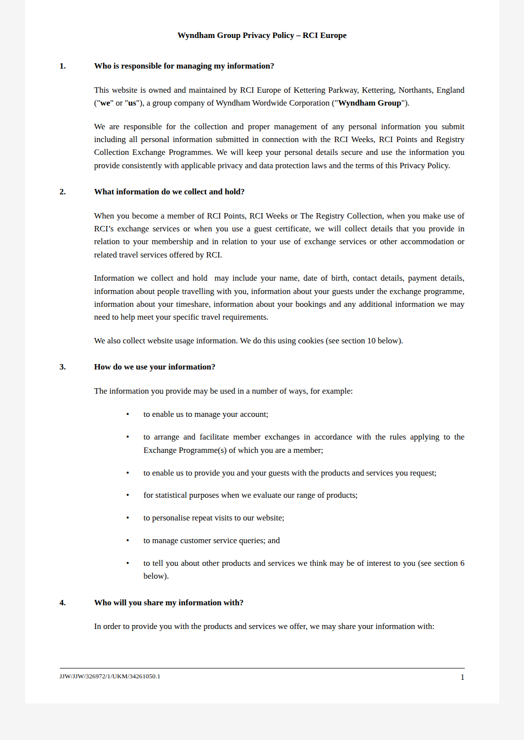Wyndham Group Privacy Policy – RCI Europe
1. Who is responsible for managing my information?
This website is owned and maintained by RCI Europe of Kettering Parkway, Kettering, Northants, England ("we" or "us"), a group company of Wyndham Wordwide Corporation ("Wyndham Group").
We are responsible for the collection and proper management of any personal information you submit including all personal information submitted in connection with the RCI Weeks, RCI Points and Registry Collection Exchange Programmes. We will keep your personal details secure and use the information you provide consistently with applicable privacy and data protection laws and the terms of this Privacy Policy.
2. What information do we collect and hold?
When you become a member of RCI Points, RCI Weeks or The Registry Collection, when you make use of RCI’s exchange services or when you use a guest certificate, we will collect details that you provide in relation to your membership and in relation to your use of exchange services or other accommodation or related travel services offered by RCI.
Information we collect and hold may include your name, date of birth, contact details, payment details, information about people travelling with you, information about your guests under the exchange programme, information about your timeshare, information about your bookings and any additional information we may need to help meet your specific travel requirements.
We also collect website usage information. We do this using cookies (see section 10 below).
3. How do we use your information?
The information you provide may be used in a number of ways, for example:
to enable us to manage your account;
to arrange and facilitate member exchanges in accordance with the rules applying to the Exchange Programme(s) of which you are a member;
to enable us to provide you and your guests with the products and services you request;
for statistical purposes when we evaluate our range of products;
to personalise repeat visits to our website;
to manage customer service queries; and
to tell you about other products and services we think may be of interest to you (see section 6 below).
4. Who will you share my information with?
In order to provide you with the products and services we offer, we may share your information with:
JJW/JJW/326972/1/UKM/34261050.1 1